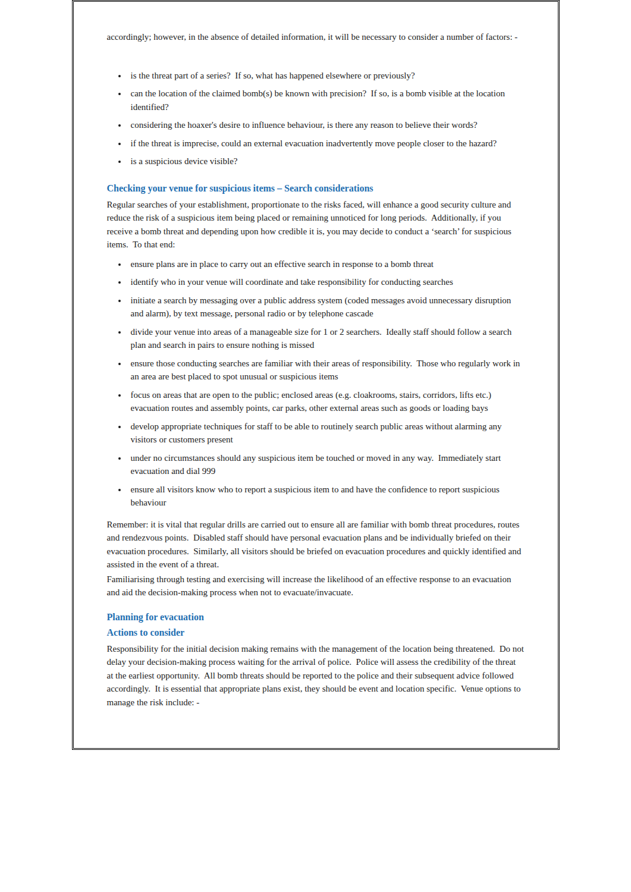accordingly; however, in the absence of detailed information, it will be necessary to consider a number of factors: -
is the threat part of a series? If so, what has happened elsewhere or previously?
can the location of the claimed bomb(s) be known with precision? If so, is a bomb visible at the location identified?
considering the hoaxer's desire to influence behaviour, is there any reason to believe their words?
if the threat is imprecise, could an external evacuation inadvertently move people closer to the hazard?
is a suspicious device visible?
Checking your venue for suspicious items – Search considerations
Regular searches of your establishment, proportionate to the risks faced, will enhance a good security culture and reduce the risk of a suspicious item being placed or remaining unnoticed for long periods. Additionally, if you receive a bomb threat and depending upon how credible it is, you may decide to conduct a ‘search’ for suspicious items. To that end:
ensure plans are in place to carry out an effective search in response to a bomb threat
identify who in your venue will coordinate and take responsibility for conducting searches
initiate a search by messaging over a public address system (coded messages avoid unnecessary disruption and alarm), by text message, personal radio or by telephone cascade
divide your venue into areas of a manageable size for 1 or 2 searchers. Ideally staff should follow a search plan and search in pairs to ensure nothing is missed
ensure those conducting searches are familiar with their areas of responsibility. Those who regularly work in an area are best placed to spot unusual or suspicious items
focus on areas that are open to the public; enclosed areas (e.g. cloakrooms, stairs, corridors, lifts etc.) evacuation routes and assembly points, car parks, other external areas such as goods or loading bays
develop appropriate techniques for staff to be able to routinely search public areas without alarming any visitors or customers present
under no circumstances should any suspicious item be touched or moved in any way. Immediately start evacuation and dial 999
ensure all visitors know who to report a suspicious item to and have the confidence to report suspicious behaviour
Remember: it is vital that regular drills are carried out to ensure all are familiar with bomb threat procedures, routes and rendezvous points. Disabled staff should have personal evacuation plans and be individually briefed on their evacuation procedures. Similarly, all visitors should be briefed on evacuation procedures and quickly identified and assisted in the event of a threat.
Familiarising through testing and exercising will increase the likelihood of an effective response to an evacuation and aid the decision-making process when not to evacuate/invacuate.
Planning for evacuation
Actions to consider
Responsibility for the initial decision making remains with the management of the location being threatened. Do not delay your decision-making process waiting for the arrival of police. Police will assess the credibility of the threat at the earliest opportunity. All bomb threats should be reported to the police and their subsequent advice followed accordingly. It is essential that appropriate plans exist, they should be event and location specific. Venue options to manage the risk include: -